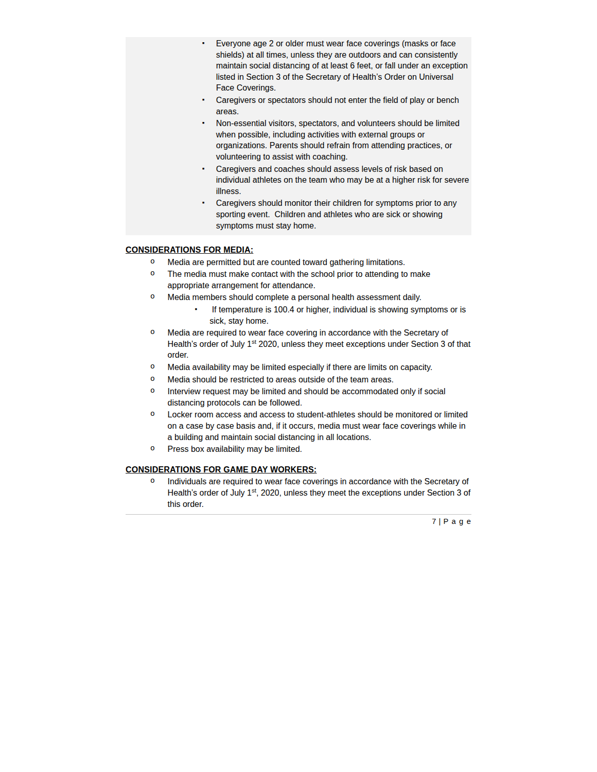Everyone age 2 or older must wear face coverings (masks or face shields) at all times, unless they are outdoors and can consistently maintain social distancing of at least 6 feet, or fall under an exception listed in Section 3 of the Secretary of Health’s Order on Universal Face Coverings.
Caregivers or spectators should not enter the field of play or bench areas.
Non-essential visitors, spectators, and volunteers should be limited when possible, including activities with external groups or organizations. Parents should refrain from attending practices, or volunteering to assist with coaching.
Caregivers and coaches should assess levels of risk based on individual athletes on the team who may be at a higher risk for severe illness.
Caregivers should monitor their children for symptoms prior to any sporting event. Children and athletes who are sick or showing symptoms must stay home.
CONSIDERATIONS FOR MEDIA:
Media are permitted but are counted toward gathering limitations.
The media must make contact with the school prior to attending to make appropriate arrangement for attendance.
Media members should complete a personal health assessment daily.
If temperature is 100.4 or higher, individual is showing symptoms or is sick, stay home.
Media are required to wear face covering in accordance with the Secretary of Health’s order of July 1st 2020, unless they meet exceptions under Section 3 of that order.
Media availability may be limited especially if there are limits on capacity.
Media should be restricted to areas outside of the team areas.
Interview request may be limited and should be accommodated only if social distancing protocols can be followed.
Locker room access and access to student-athletes should be monitored or limited on a case by case basis and, if it occurs, media must wear face coverings while in a building and maintain social distancing in all locations.
Press box availability may be limited.
CONSIDERATIONS FOR GAME DAY WORKERS:
Individuals are required to wear face coverings in accordance with the Secretary of Health’s order of July 1st, 2020, unless they meet the exceptions under Section 3 of this order.
7 | P a g e